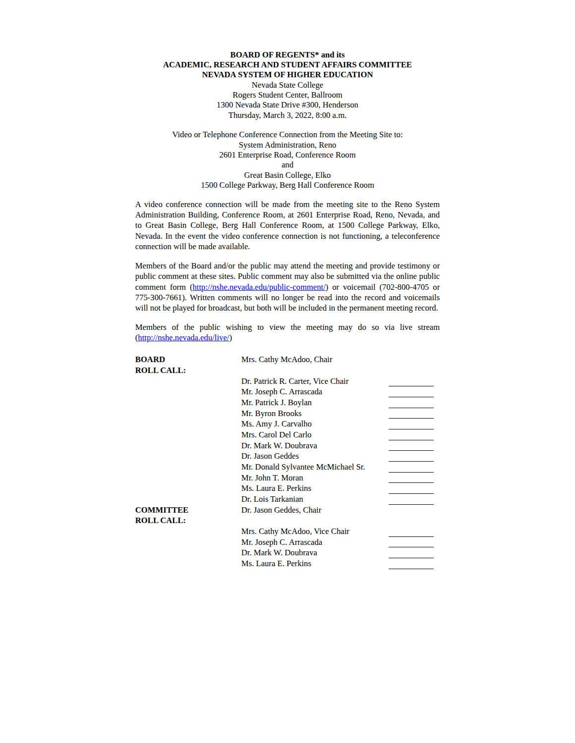BOARD OF REGENTS* and its ACADEMIC, RESEARCH AND STUDENT AFFAIRS COMMITTEE NEVADA SYSTEM OF HIGHER EDUCATION Nevada State College Rogers Student Center, Ballroom 1300 Nevada State Drive #300, Henderson Thursday, March 3, 2022, 8:00 a.m.
Video or Telephone Conference Connection from the Meeting Site to: System Administration, Reno 2601 Enterprise Road, Conference Room and Great Basin College, Elko 1500 College Parkway, Berg Hall Conference Room
A video conference connection will be made from the meeting site to the Reno System Administration Building, Conference Room, at 2601 Enterprise Road, Reno, Nevada, and to Great Basin College, Berg Hall Conference Room, at 1500 College Parkway, Elko, Nevada. In the event the video conference connection is not functioning, a teleconference connection will be made available.
Members of the Board and/or the public may attend the meeting and provide testimony or public comment at these sites. Public comment may also be submitted via the online public comment form (http://nshe.nevada.edu/public-comment/) or voicemail (702-800-4705 or 775-300-7661). Written comments will no longer be read into the record and voicemails will not be played for broadcast, but both will be included in the permanent meeting record.
Members of the public wishing to view the meeting may do so via live stream (http://nshe.nevada.edu/live/)
| BOARD ROLL CALL: | Mrs. Cathy McAdoo, Chair | |
| | Dr. Patrick R. Carter, Vice Chair | |
| | Mr. Joseph C. Arrascada | |
| | Mr. Patrick J. Boylan | |
| | Mr. Byron Brooks | |
| | Ms. Amy J. Carvalho | |
| | Mrs. Carol Del Carlo | |
| | Dr. Mark W. Doubrava | |
| | Dr. Jason Geddes | |
| | Mr. Donald Sylvantee McMichael Sr. | |
| | Mr. John T. Moran | |
| | Ms. Laura E. Perkins | |
| | Dr. Lois Tarkanian | |
| COMMITTEE ROLL CALL: | Dr. Jason Geddes, Chair | |
| | Mrs. Cathy McAdoo, Vice Chair | |
| | Mr. Joseph C. Arrascada | |
| | Dr. Mark W. Doubrava | |
| | Ms. Laura E. Perkins | |